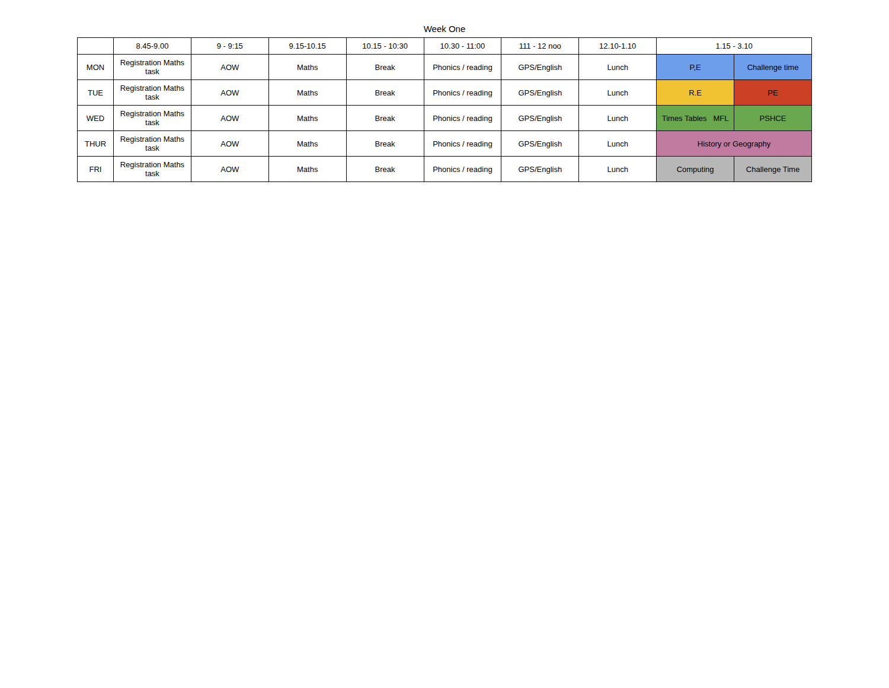Week One
| | 8.45-9.00 | 9 - 9:15 | 9.15-10.15 | 10.15 - 10:30 | 10.30 - 11:00 | 111 - 12 noo | 12.10-1.10 | 1.15 - 3.10 |
| --- | --- | --- | --- | --- | --- | --- | --- | --- |
| MON | Registration Maths task | AOW | Maths | Break | Phonics / reading | GPS/English | Lunch | P,E | Challenge time |
| TUE | Registration Maths task | AOW | Maths | Break | Phonics / reading | GPS/English | Lunch | R.E | PE |
| WED | Registration Maths task | AOW | Maths | Break | Phonics / reading | GPS/English | Lunch | Times Tables MFL | PSHCE |
| THUR | Registration Maths task | AOW | Maths | Break | Phonics / reading | GPS/English | Lunch | History or Geography |
| FRI | Registration Maths task | AOW | Maths | Break | Phonics / reading | GPS/English | Lunch | Computing | Challenge Time |